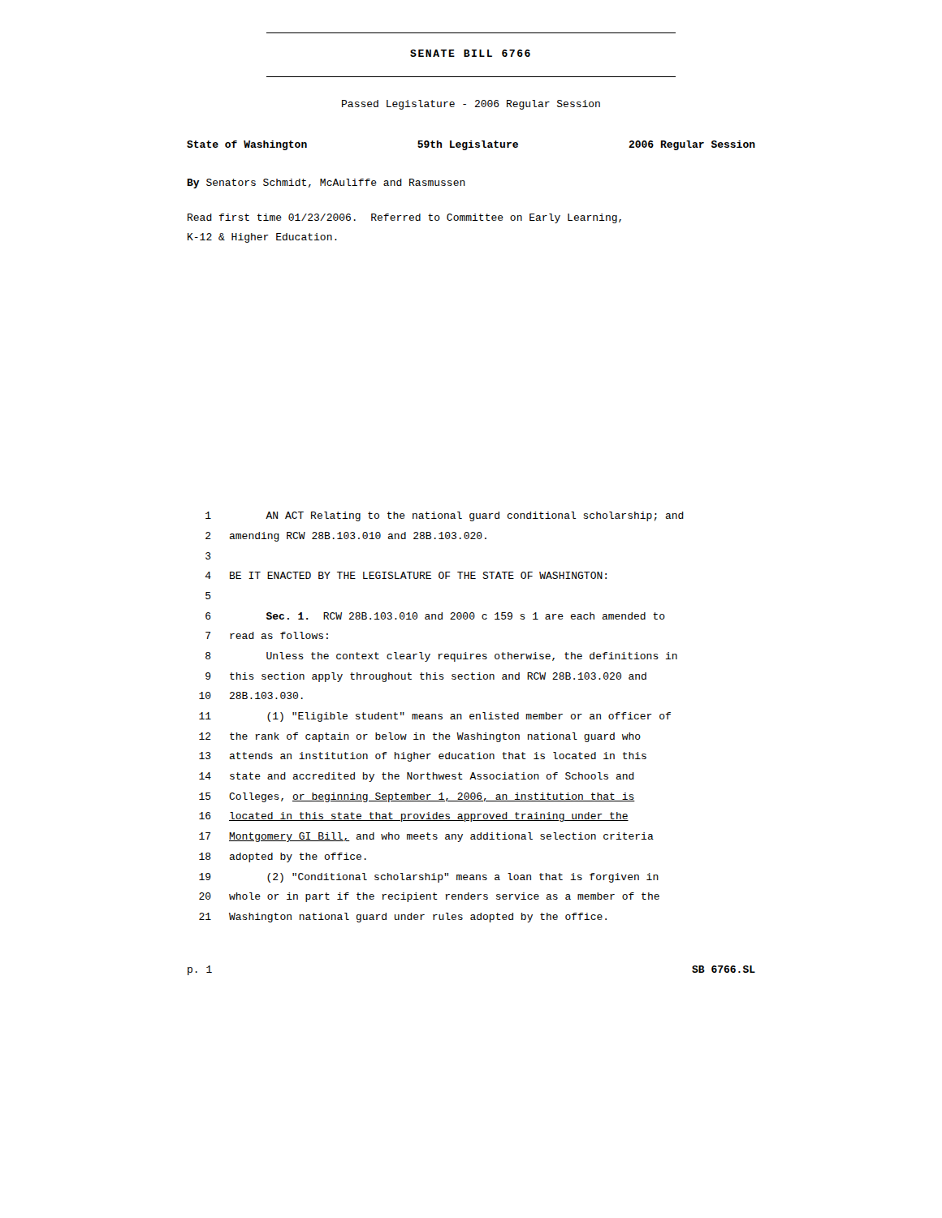SENATE BILL 6766
Passed Legislature - 2006 Regular Session
State of Washington 59th Legislature 2006 Regular Session
By Senators Schmidt, McAuliffe and Rasmussen
Read first time 01/23/2006. Referred to Committee on Early Learning,
K-12 & Higher Education.
AN ACT Relating to the national guard conditional scholarship; and
amending RCW 28B.103.010 and 28B.103.020.
BE IT ENACTED BY THE LEGISLATURE OF THE STATE OF WASHINGTON:
Sec. 1. RCW 28B.103.010 and 2000 c 159 s 1 are each amended to
read as follows:
Unless the context clearly requires otherwise, the definitions in
this section apply throughout this section and RCW 28B.103.020 and
28B.103.030.
(1) "Eligible student" means an enlisted member or an officer of
the rank of captain or below in the Washington national guard who
attends an institution of higher education that is located in this
state and accredited by the Northwest Association of Schools and
Colleges, or beginning September 1, 2006, an institution that is
located in this state that provides approved training under the
Montgomery GI Bill, and who meets any additional selection criteria
adopted by the office.
(2) "Conditional scholarship" means a loan that is forgiven in
whole or in part if the recipient renders service as a member of the
Washington national guard under rules adopted by the office.
p. 1 SB 6766.SL